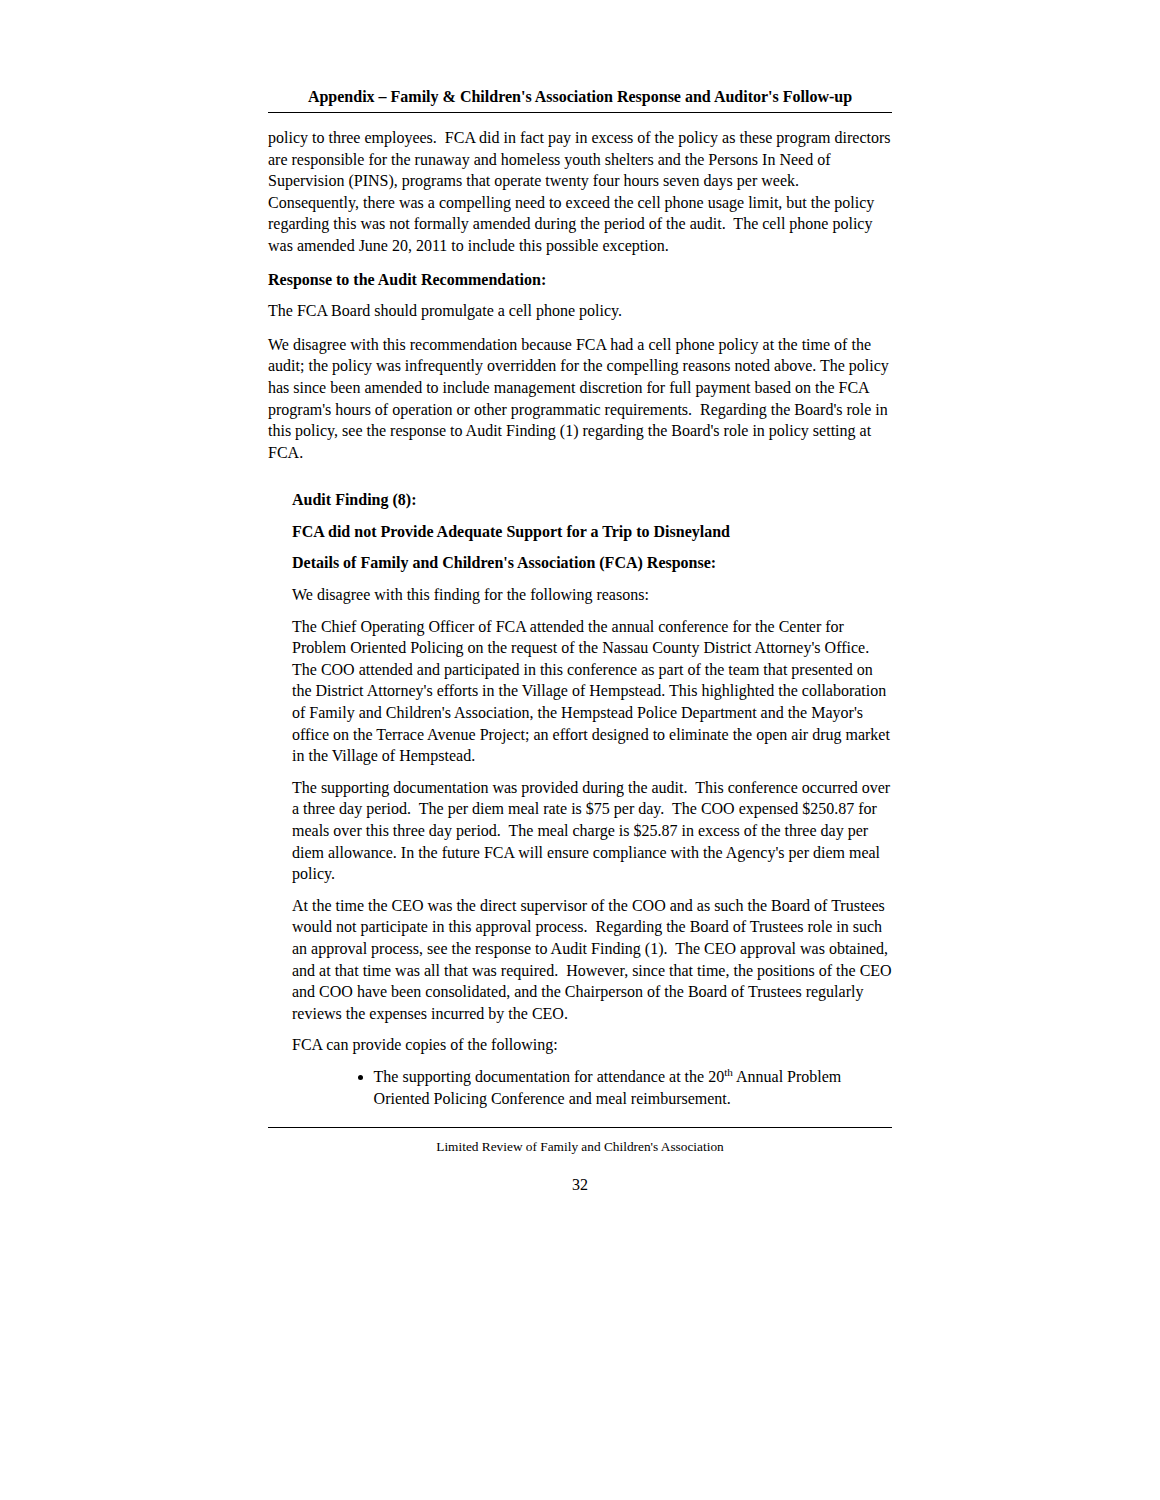Appendix – Family & Children's Association Response and Auditor's Follow-up
policy to three employees. FCA did in fact pay in excess of the policy as these program directors are responsible for the runaway and homeless youth shelters and the Persons In Need of Supervision (PINS), programs that operate twenty four hours seven days per week. Consequently, there was a compelling need to exceed the cell phone usage limit, but the policy regarding this was not formally amended during the period of the audit. The cell phone policy was amended June 20, 2011 to include this possible exception.
Response to the Audit Recommendation:
The FCA Board should promulgate a cell phone policy.
We disagree with this recommendation because FCA had a cell phone policy at the time of the audit; the policy was infrequently overridden for the compelling reasons noted above. The policy has since been amended to include management discretion for full payment based on the FCA program's hours of operation or other programmatic requirements. Regarding the Board's role in this policy, see the response to Audit Finding (1) regarding the Board's role in policy setting at FCA.
Audit Finding (8):
FCA did not Provide Adequate Support for a Trip to Disneyland
Details of Family and Children's Association (FCA) Response:
We disagree with this finding for the following reasons:
The Chief Operating Officer of FCA attended the annual conference for the Center for Problem Oriented Policing on the request of the Nassau County District Attorney's Office. The COO attended and participated in this conference as part of the team that presented on the District Attorney's efforts in the Village of Hempstead. This highlighted the collaboration of Family and Children's Association, the Hempstead Police Department and the Mayor's office on the Terrace Avenue Project; an effort designed to eliminate the open air drug market in the Village of Hempstead.
The supporting documentation was provided during the audit. This conference occurred over a three day period. The per diem meal rate is $75 per day. The COO expensed $250.87 for meals over this three day period. The meal charge is $25.87 in excess of the three day per diem allowance. In the future FCA will ensure compliance with the Agency's per diem meal policy.
At the time the CEO was the direct supervisor of the COO and as such the Board of Trustees would not participate in this approval process. Regarding the Board of Trustees role in such an approval process, see the response to Audit Finding (1). The CEO approval was obtained, and at that time was all that was required. However, since that time, the positions of the CEO and COO have been consolidated, and the Chairperson of the Board of Trustees regularly reviews the expenses incurred by the CEO.
FCA can provide copies of the following:
The supporting documentation for attendance at the 20th Annual Problem Oriented Policing Conference and meal reimbursement.
Limited Review of Family and Children's Association
32